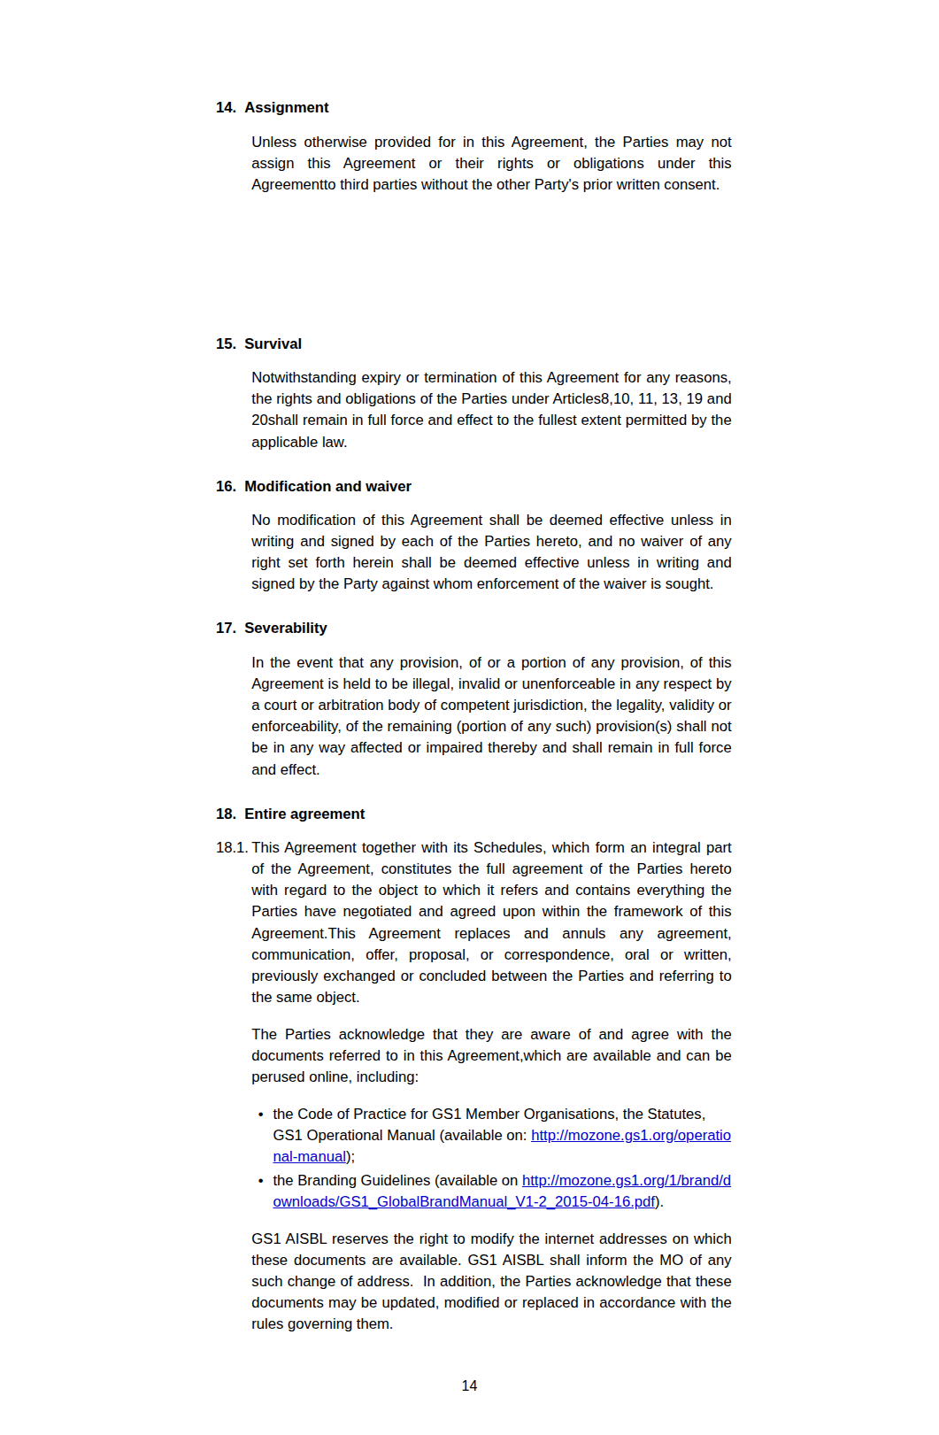14. Assignment
Unless otherwise provided for in this Agreement, the Parties may not assign this Agreement or their rights or obligations under this Agreementto third parties without the other Party's prior written consent.
15. Survival
Notwithstanding expiry or termination of this Agreement for any reasons, the rights and obligations of the Parties under Articles8,10, 11, 13, 19 and 20shall remain in full force and effect to the fullest extent permitted by the applicable law.
16. Modification and waiver
No modification of this Agreement shall be deemed effective unless in writing and signed by each of the Parties hereto, and no waiver of any right set forth herein shall be deemed effective unless in writing and signed by the Party against whom enforcement of the waiver is sought.
17. Severability
In the event that any provision, of or a portion of any provision, of this Agreement is held to be illegal, invalid or unenforceable in any respect by a court or arbitration body of competent jurisdiction, the legality, validity or enforceability, of the remaining (portion of any such) provision(s) shall not be in any way affected or impaired thereby and shall remain in full force and effect.
18. Entire agreement
18.1.
This Agreement together with its Schedules, which form an integral part of the Agreement, constitutes the full agreement of the Parties hereto with regard to the object to which it refers and contains everything the Parties have negotiated and agreed upon within the framework of this Agreement.This Agreement replaces and annuls any agreement, communication, offer, proposal, or correspondence, oral or written, previously exchanged or concluded between the Parties and referring to the same object.
The Parties acknowledge that they are aware of and agree with the documents referred to in this Agreement,which are available and can be perused online, including:
the Code of Practice for GS1 Member Organisations, the Statutes, GS1 Operational Manual (available on: http://mozone.gs1.org/operational-manual);
the Branding Guidelines (available on http://mozone.gs1.org/1/brand/downloads/GS1_GlobalBrandManual_V1-2_2015-04-16.pdf).
GS1 AISBL reserves the right to modify the internet addresses on which these documents are available. GS1 AISBL shall inform the MO of any such change of address. In addition, the Parties acknowledge that these documents may be updated, modified or replaced in accordance with the rules governing them.
14